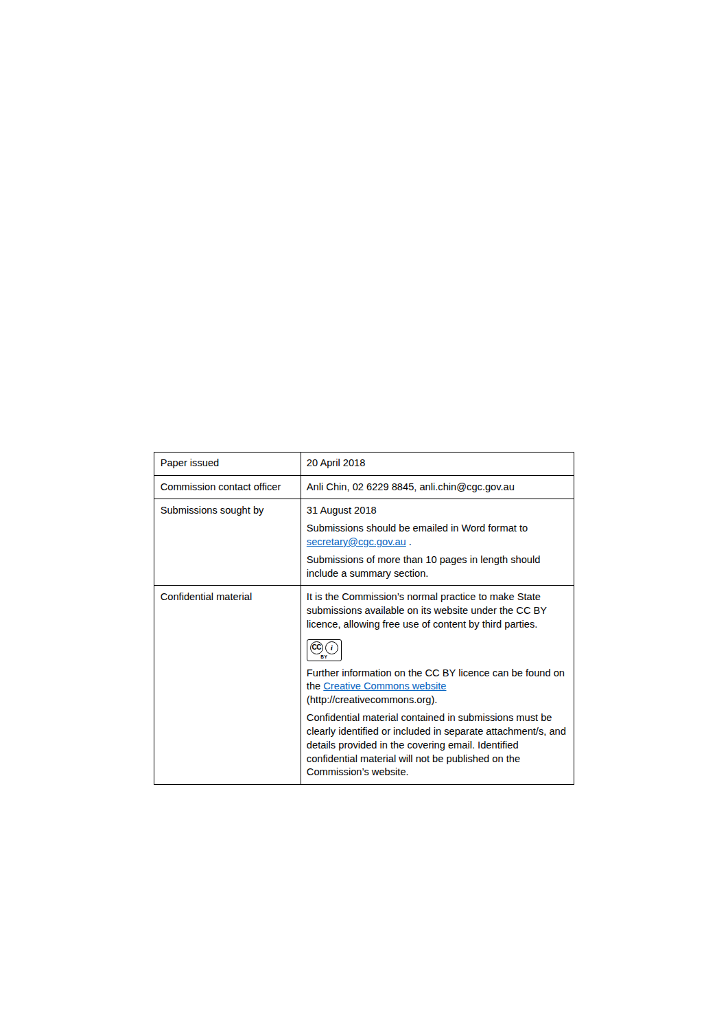| Paper issued | 20 April 2018 |
| Commission contact officer | Anli Chin, 02 6229 8845, anli.chin@cgc.gov.au |
| Submissions sought by | 31 August 2018 Submissions should be emailed in Word format to secretary@cgc.gov.au . Submissions of more than 10 pages in length should include a summary section. |
| Confidential material | It is the Commission’s normal practice to make State submissions available on its website under the CC BY licence, allowing free use of content by third parties. CC i BY Further information on the CC BY licence can be found on the Creative Commons website (http://creativecommons.org). Confidential material contained in submissions must be clearly identified or included in separate attachment/s, and details provided in the covering email. Identified confidential material will not be published on the Commission’s website. |